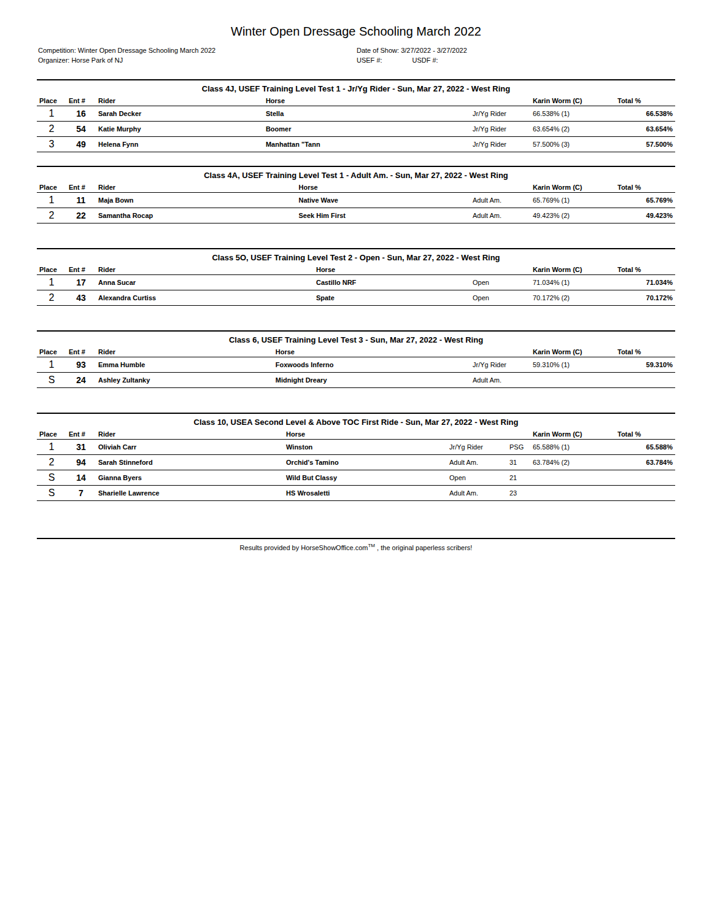Winter Open Dressage Schooling March 2022
| Competition: Winter Open Dressage Schooling March 2022 | Date of Show: 3/27/2022 - 3/27/2022 |
| Organizer: Horse Park of NJ | USEF #: USDF #: |
Class 4J, USEF Training Level Test 1 - Jr/Yg Rider - Sun, Mar 27, 2022 - West Ring
| Place | Ent # | Rider | Horse | | Karin Worm (C) | Total % |
| --- | --- | --- | --- | --- | --- | --- |
| 1 | 16 | Sarah Decker | Stella | Jr/Yg Rider | 66.538% (1) | 66.538% |
| 2 | 54 | Katie Murphy | Boomer | Jr/Yg Rider | 63.654% (2) | 63.654% |
| 3 | 49 | Helena Fynn | Manhattan "Tann | Jr/Yg Rider | 57.500% (3) | 57.500% |
Class 4A, USEF Training Level Test 1 - Adult Am. - Sun, Mar 27, 2022 - West Ring
| Place | Ent # | Rider | Horse | | Karin Worm (C) | Total % |
| --- | --- | --- | --- | --- | --- | --- |
| 1 | 11 | Maja Bown | Native Wave | Adult Am. | 65.769% (1) | 65.769% |
| 2 | 22 | Samantha Rocap | Seek Him First | Adult Am. | 49.423% (2) | 49.423% |
Class 5O, USEF Training Level Test 2 - Open - Sun, Mar 27, 2022 - West Ring
| Place | Ent # | Rider | Horse | | Karin Worm (C) | Total % |
| --- | --- | --- | --- | --- | --- | --- |
| 1 | 17 | Anna Sucar | Castillo NRF | Open | 71.034% (1) | 71.034% |
| 2 | 43 | Alexandra Curtiss | Spate | Open | 70.172% (2) | 70.172% |
Class 6, USEF Training Level Test 3 - Sun, Mar 27, 2022 - West Ring
| Place | Ent # | Rider | Horse | | Karin Worm (C) | Total % |
| --- | --- | --- | --- | --- | --- | --- |
| 1 | 93 | Emma Humble | Foxwoods Inferno | Jr/Yg Rider | 59.310% (1) | 59.310% |
| S | 24 | Ashley Zultanky | Midnight Dreary | Adult Am. | | |
Class 10, USEA Second Level & Above TOC First Ride - Sun, Mar 27, 2022 - West Ring
| Place | Ent # | Rider | Horse | | | Karin Worm (C) | Total % |
| --- | --- | --- | --- | --- | --- | --- | --- |
| 1 | 31 | Oliviah Carr | Winston | Jr/Yg Rider | PSG | 65.588% (1) | 65.588% |
| 2 | 94 | Sarah Stinneford | Orchid's Tamino | Adult Am. | 31 | 63.784% (2) | 63.784% |
| S | 14 | Gianna Byers | Wild But Classy | Open | 21 | | |
| S | 7 | Sharielle Lawrence | HS Wrosaletti | Adult Am. | 23 | | |
Results provided by HorseShowOffice.comTM , the original paperless scribers!